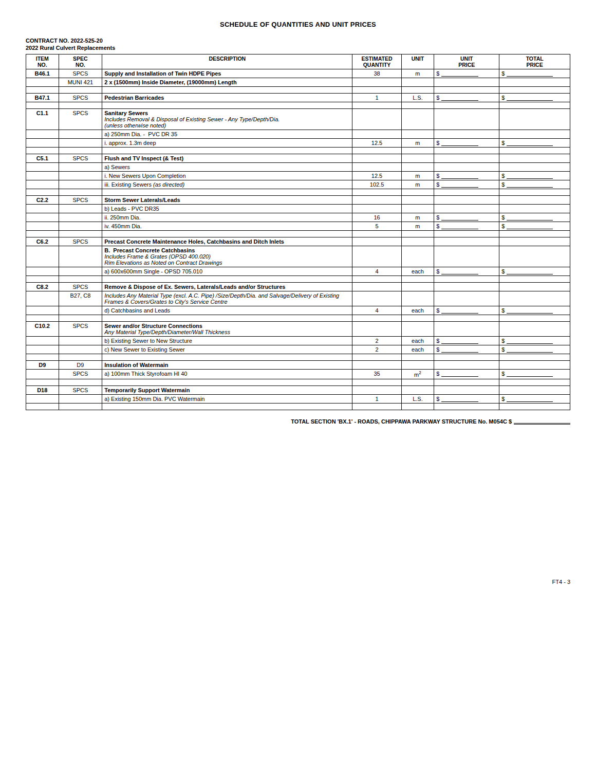SCHEDULE OF QUANTITIES AND UNIT PRICES
CONTRACT NO. 2022-525-20
2022 Rural Culvert Replacements
| ITEM NO. | SPEC NO. | DESCRIPTION | ESTIMATED QUANTITY | UNIT | UNIT PRICE | TOTAL PRICE |
| --- | --- | --- | --- | --- | --- | --- |
| B46.1 | SPCS | Supply and Installation of Twin HDPE Pipes | 38 | m | $ | $ |
| | MUNI 421 | 2 x (1500mm) Inside Diameter, (19000mm) Length | | | | |
| B47.1 | SPCS | Pedestrian Barricades | 1 | L.S. | $ | $ |
| C1.1 | SPCS | Sanitary Sewers Includes Removal & Disposal of Existing Sewer - Any Type/Depth/Dia. (unless otherwise noted) | | | | |
| | | a) 250mm Dia. - PVC DR 35 | | | | |
| | | i. approx. 1.3m deep | 12.5 | m | $ | $ |
| C5.1 | SPCS | Flush and TV Inspect (& Test) | | | | |
| | | a) Sewers | | | | |
| | | i. New Sewers Upon Completion | 12.5 | m | $ | $ |
| | | iii. Existing Sewers (as directed) | 102.5 | m | $ | $ |
| C2.2 | SPCS | Storm Sewer Laterals/Leads | | | | |
| | | b) Leads - PVC DR35 | | | | |
| | | ii. 250mm Dia. | 16 | m | $ | $ |
| | | iv. 450mm Dia. | 5 | m | $ | $ |
| C6.2 | SPCS | Precast Concrete Maintenance Holes, Catchbasins and Ditch Inlets | | | | |
| | | B. Precast Concrete Catchbasins Includes Frame & Grates (OPSD 400.020) Rim Elevations as Noted on Contract Drawings | | | | |
| | | a) 600x600mm Single - OPSD 705.010 | 4 | each | $ | $ |
| C8.2 | SPCS | Remove & Dispose of Ex. Sewers, Laterals/Leads and/or Structures | | | | |
| | B27, C8 | Includes Any Material Type (excl. A.C. Pipe) /Size/Depth/Dia. and Salvage/Delivery of Existing Frames & Covers/Grates to City's Service Centre | | | | |
| | | d) Catchbasins and Leads | 4 | each | $ | $ |
| C10.2 | SPCS | Sewer and/or Structure Connections Any Material Type/Depth/Diameter/Wall Thickness | | | | |
| | | b) Existing Sewer to New Structure | 2 | each | $ | $ |
| | | c) New Sewer to Existing Sewer | 2 | each | $ | $ |
| D9 | D9 | Insulation of Watermain | | | | |
| | SPCS | a) 100mm Thick Styrofoam HI 40 | 35 | m 2 | $ | $ |
| D18 | SPCS | Temporarily Support Watermain | | | | |
| | | a) Existing 150mm Dia. PVC Watermain | 1 | L.S. | $ | $ |
TOTAL SECTION 'BX.1' - ROADS, CHIPPAWA PARKWAY STRUCTURE No. M054C $
FT4 - 3